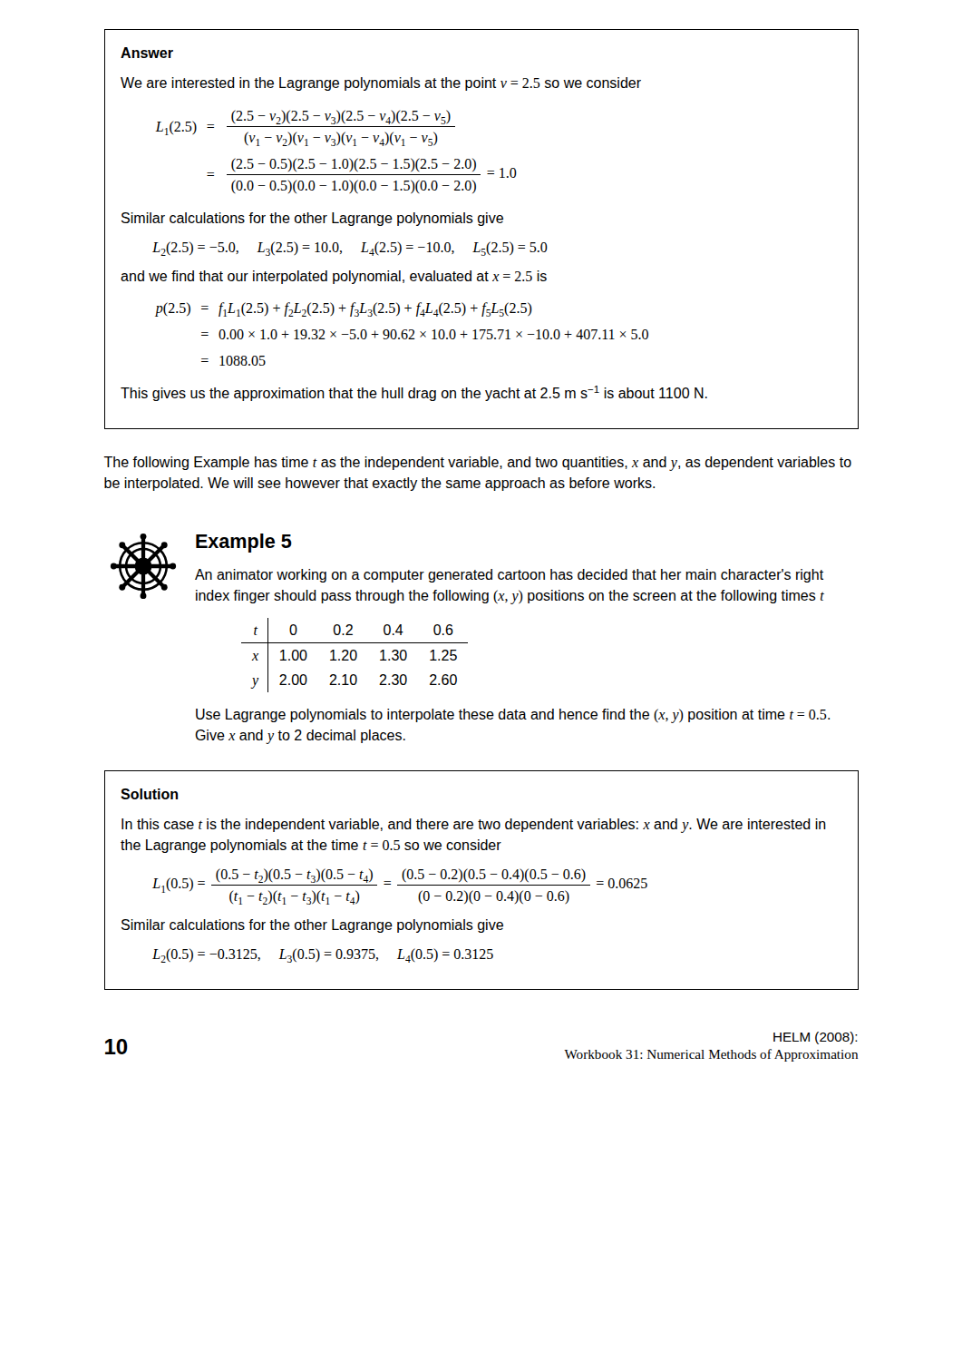Answer
We are interested in the Lagrange polynomials at the point v = 2.5 so we consider
| L 1 (2.5) | = | (2.5 − v 2 )(2.5 − v 3 )(2.5 − v 4 )(2.5 − v 5 ) ( v 1 − v 2 )( v 1 − v 3 )( v 1 − v 4 )( v 1 − v 5 ) |
| | = | (2.5 − 0.5)(2.5 − 1.0)(2.5 − 1.5)(2.5 − 2.0) (0.0 − 0.5)(0.0 − 1.0)(0.0 − 1.5)(0.0 − 2.0) = 1.0 |
Similar calculations for the other Lagrange polynomials give
L2(2.5) = −5.0, L3(2.5) = 10.0, L4(2.5) = −10.0, L5(2.5) = 5.0
and we find that our interpolated polynomial, evaluated at x = 2.5 is
| p (2.5) | = | f 1 L 1 (2.5) + f 2 L 2 (2.5) + f 3 L 3 (2.5) + f 4 L 4 (2.5) + f 5 L 5 (2.5) |
| | = | 0.00 × 1.0 + 19.32 × −5.0 + 90.62 × 10.0 + 175.71 × −10.0 + 407.11 × 5.0 |
| | = | 1088.05 |
This gives us the approximation that the hull drag on the yacht at 2.5 m s−1 is about 1100 N.
The following Example has time t as the independent variable, and two quantities, x and y, as dependent variables to be interpolated. We will see however that exactly the same approach as before works.
Example 5
An animator working on a computer generated cartoon has decided that her main character's right index finger should pass through the following (x, y) positions on the screen at the following times t
| t | 0 | 0.2 | 0.4 | 0.6 |
| --- | --- | --- | --- | --- |
| x | 1.00 | 1.20 | 1.30 | 1.25 |
| y | 2.00 | 2.10 | 2.30 | 2.60 |
Use Lagrange polynomials to interpolate these data and hence find the (x, y) position at time t = 0.5. Give x and y to 2 decimal places.
Solution
In this case t is the independent variable, and there are two dependent variables: x and y. We are interested in the Lagrange polynomials at the time t = 0.5 so we consider
L1(0.5) = (0.5 − t2)(0.5 − t3)(0.5 − t4) (t1 − t2)(t1 − t3)(t1 − t4) = (0.5 − 0.2)(0.5 − 0.4)(0.5 − 0.6) (0 − 0.2)(0 − 0.4)(0 − 0.6) = 0.0625
Similar calculations for the other Lagrange polynomials give
L2(0.5) = −0.3125, L3(0.5) = 0.9375, L4(0.5) = 0.3125
10
HELM (2008):
Workbook 31: Numerical Methods of Approximation